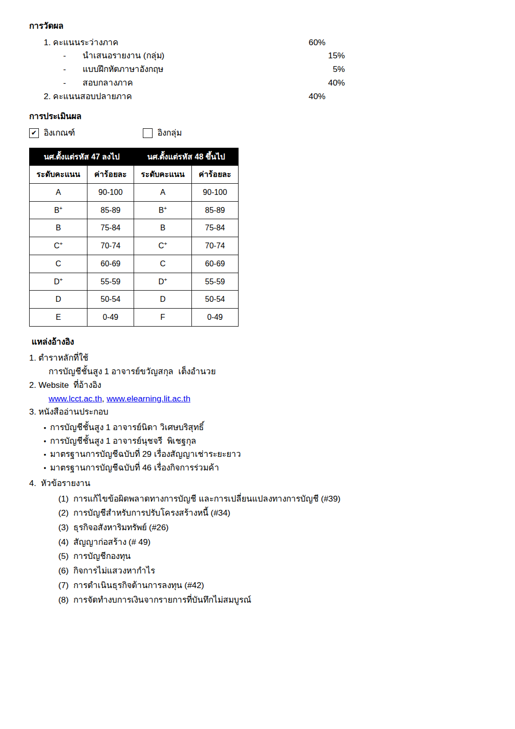การวัดผล
1. คะแนนระว่างภาค 60%
-นำเสนอรายงาน (กลุ่ม) 15%
-แบบฝึกหัดภาษาอังกฤษ 5%
-สอบกลางภาค 40%
2. คะแนนสอบปลายภาค 40%
การประเมินผล
✔อิงเกณฑ์ อิงกลุ่ม
| นศ.ตั้งแต่รหัส 47 ลงไป | นศ.ตั้งแต่รหัส 48 ขึ้นไป |
| --- | --- |
| ระดับคะแนน | ค่าร้อยละ | ระดับคะแนน | ค่าร้อยละ |
| A | 90-100 | A | 90-100 |
| B + | 85-89 | B + | 85-89 |
| B | 75-84 | B | 75-84 |
| C + | 70-74 | C + | 70-74 |
| C | 60-69 | C | 60-69 |
| D + | 55-59 | D + | 55-59 |
| D | 50-54 | D | 50-54 |
| E | 0-49 | F | 0-49 |
แหล่งอ้างอิง
1. ตำราหลักที่ใช้
การบัญชีชั้นสูง 1 อาจารย์ขวัญสกุล เต็งอำนวย
2. Website ที่อ้างอิง
www.lcct.ac.th, www.elearning.lit.ac.th
3. หนังสืออ่านประกอบ
การบัญชีชั้นสูง 1 อาจารย์นิดา วิเศษบริสุทธิ์
การบัญชีชั้นสูง 1 อาจารย์นุชจรี พิเชฐกุล
มาตรฐานการบัญชีฉบับที่ 29 เรื่องสัญญาเช่าระยะยาว
มาตรฐานการบัญชีฉบับที่ 46 เรื่องกิจการร่วมค้า
4. หัวข้อรายงาน
(1) การแก้ไขข้อผิดพลาดทางการบัญชี และการเปลี่ยนแปลงทางการบัญชี (#39)
(2) การบัญชีสำหรับการปรับโครงสร้างหนี้ (#34)
(3) ธุรกิจอสังหาริมทรัพย์ (#26)
(4) สัญญาก่อสร้าง (# 49)
(5) การบัญชีกองทุน
(6) กิจการไม่แสวงหากำไร
(7) การดำเนินธุรกิจด้านการลงทุน (#42)
(8) การจัดทำงบการเงินจากรายการที่บันทึกไม่สมบูรณ์